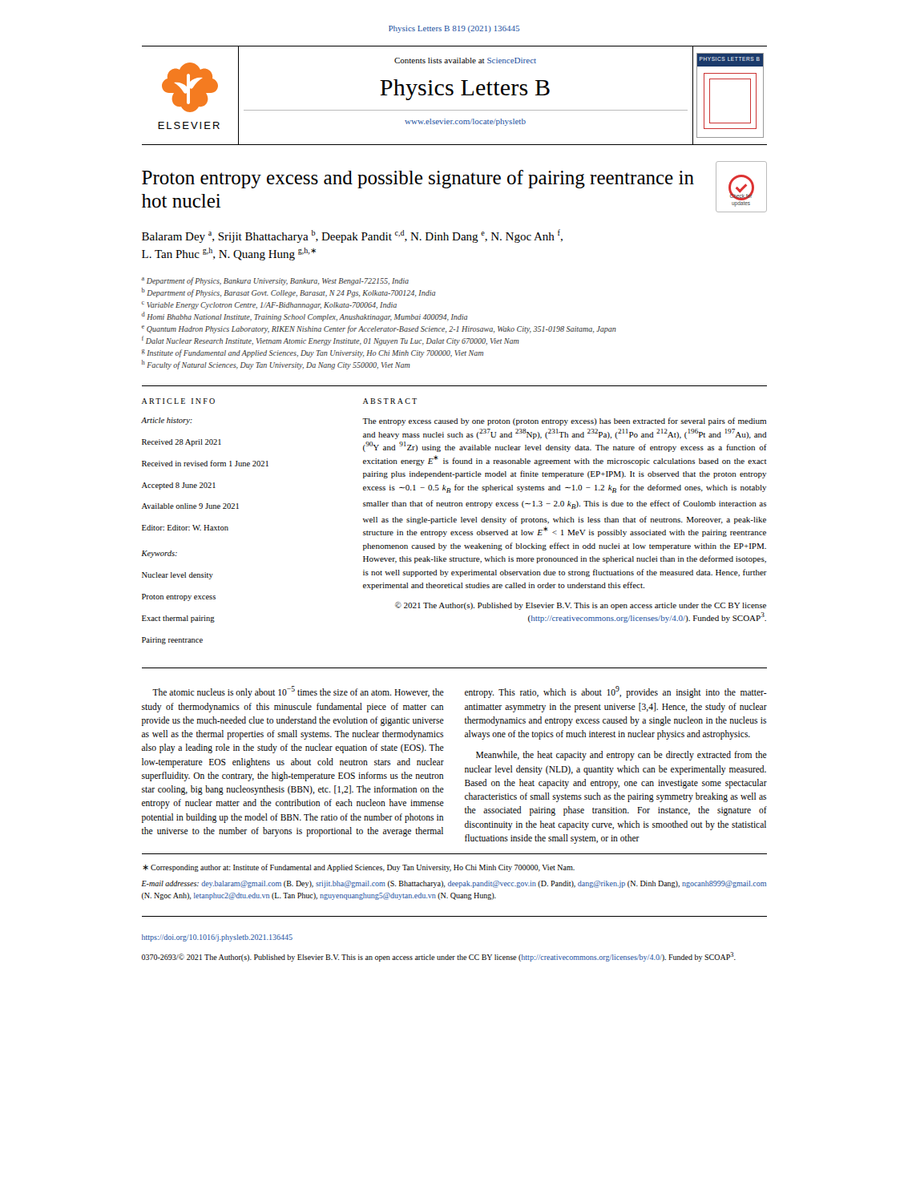Physics Letters B 819 (2021) 136445
ELSEVIER
Contents lists available at ScienceDirect
Physics Letters B
www.elsevier.com/locate/physletb
PHYSICS LETTERS B
Check for
updates
Proton entropy excess and possible signature of pairing reentrance in hot nuclei
Balaram Dey a, Srijit Bhattacharya b, Deepak Pandit c,d, N. Dinh Dang e, N. Ngoc Anh f,
L. Tan Phuc g,h, N. Quang Hung g,h,∗
a Department of Physics, Bankura University, Bankura, West Bengal-722155, India
b Department of Physics, Barasat Govt. College, Barasat, N 24 Pgs, Kolkata-700124, India
c Variable Energy Cyclotron Centre, 1/AF-Bidhannagar, Kolkata-700064, India
d Homi Bhabha National Institute, Training School Complex, Anushaktinagar, Mumbai 400094, India
e Quantum Hadron Physics Laboratory, RIKEN Nishina Center for Accelerator-Based Science, 2-1 Hirosawa, Wako City, 351-0198 Saitama, Japan
f Dalat Nuclear Research Institute, Vietnam Atomic Energy Institute, 01 Nguyen Tu Luc, Dalat City 670000, Viet Nam
g Institute of Fundamental and Applied Sciences, Duy Tan University, Ho Chi Minh City 700000, Viet Nam
h Faculty of Natural Sciences, Duy Tan University, Da Nang City 550000, Viet Nam
Article info
Article history:
Received 28 April 2021
Received in revised form 1 June 2021
Accepted 8 June 2021
Available online 9 June 2021
Editor: Editor: W. Haxton
Keywords:
Nuclear level density
Proton entropy excess
Exact thermal pairing
Pairing reentrance
Abstract
The entropy excess caused by one proton (proton entropy excess) has been extracted for several pairs of medium and heavy mass nuclei such as (237U and 238Np), (231Th and 232Pa), (211Po and 212At), (196Pt and 197Au), and (90Y and 91Zr) using the available nuclear level density data. The nature of entropy excess as a function of excitation energy E∗ is found in a reasonable agreement with the microscopic calculations based on the exact pairing plus independent-particle model at finite temperature (EP+IPM). It is observed that the proton entropy excess is ∼0.1 − 0.5 kB for the spherical systems and ∼1.0 − 1.2 kB for the deformed ones, which is notably smaller than that of neutron entropy excess (∼1.3 − 2.0 kB). This is due to the effect of Coulomb interaction as well as the single-particle level density of protons, which is less than that of neutrons. Moreover, a peak-like structure in the entropy excess observed at low E∗ < 1 MeV is possibly associated with the pairing reentrance phenomenon caused by the weakening of blocking effect in odd nuclei at low temperature within the EP+IPM. However, this peak-like structure, which is more pronounced in the spherical nuclei than in the deformed isotopes, is not well supported by experimental observation due to strong fluctuations of the measured data. Hence, further experimental and theoretical studies are called in order to understand this effect.
© 2021 The Author(s). Published by Elsevier B.V. This is an open access article under the CC BY license (http://creativecommons.org/licenses/by/4.0/). Funded by SCOAP3.
The atomic nucleus is only about 10−5 times the size of an atom. However, the study of thermodynamics of this minuscule fundamental piece of matter can provide us the much-needed clue to understand the evolution of gigantic universe as well as the thermal properties of small systems. The nuclear thermodynamics also play a leading role in the study of the nuclear equation of state (EOS). The low-temperature EOS enlightens us about cold neutron stars and nuclear superfluidity. On the contrary, the high-temperature EOS informs us the neutron star cooling, big bang nucleosynthesis (BBN), etc. [1,2]. The information on the entropy of nuclear matter and the contribution of each nucleon have immense potential in building up the model of BBN. The ratio of the number of photons in the universe to the number of baryons is proportional to the average thermal entropy. This ratio, which is about 109, provides an insight into the matter-antimatter asymmetry in the present universe [3,4]. Hence, the study of nuclear thermodynamics and entropy excess caused by a single nucleon in the nucleus is always one of the topics of much interest in nuclear physics and astrophysics.
Meanwhile, the heat capacity and entropy can be directly extracted from the nuclear level density (NLD), a quantity which can be experimentally measured. Based on the heat capacity and entropy, one can investigate some spectacular characteristics of small systems such as the pairing symmetry breaking as well as the associated pairing phase transition. For instance, the signature of discontinuity in the heat capacity curve, which is smoothed out by the statistical fluctuations inside the small system, or in other
∗ Corresponding author at: Institute of Fundamental and Applied Sciences, Duy Tan University, Ho Chi Minh City 700000, Viet Nam.
E-mail addresses: dey.balaram@gmail.com (B. Dey), srijit.bha@gmail.com (S. Bhattacharya), deepak.pandit@vecc.gov.in (D. Pandit), dang@riken.jp (N. Dinh Dang), ngocanh8999@gmail.com (N. Ngoc Anh), letanphuc2@dtu.edu.vn (L. Tan Phuc), nguyenquanghung5@duytan.edu.vn (N. Quang Hung).
https://doi.org/10.1016/j.physletb.2021.136445
0370-2693/© 2021 The Author(s). Published by Elsevier B.V. This is an open access article under the CC BY license (http://creativecommons.org/licenses/by/4.0/). Funded by SCOAP3.